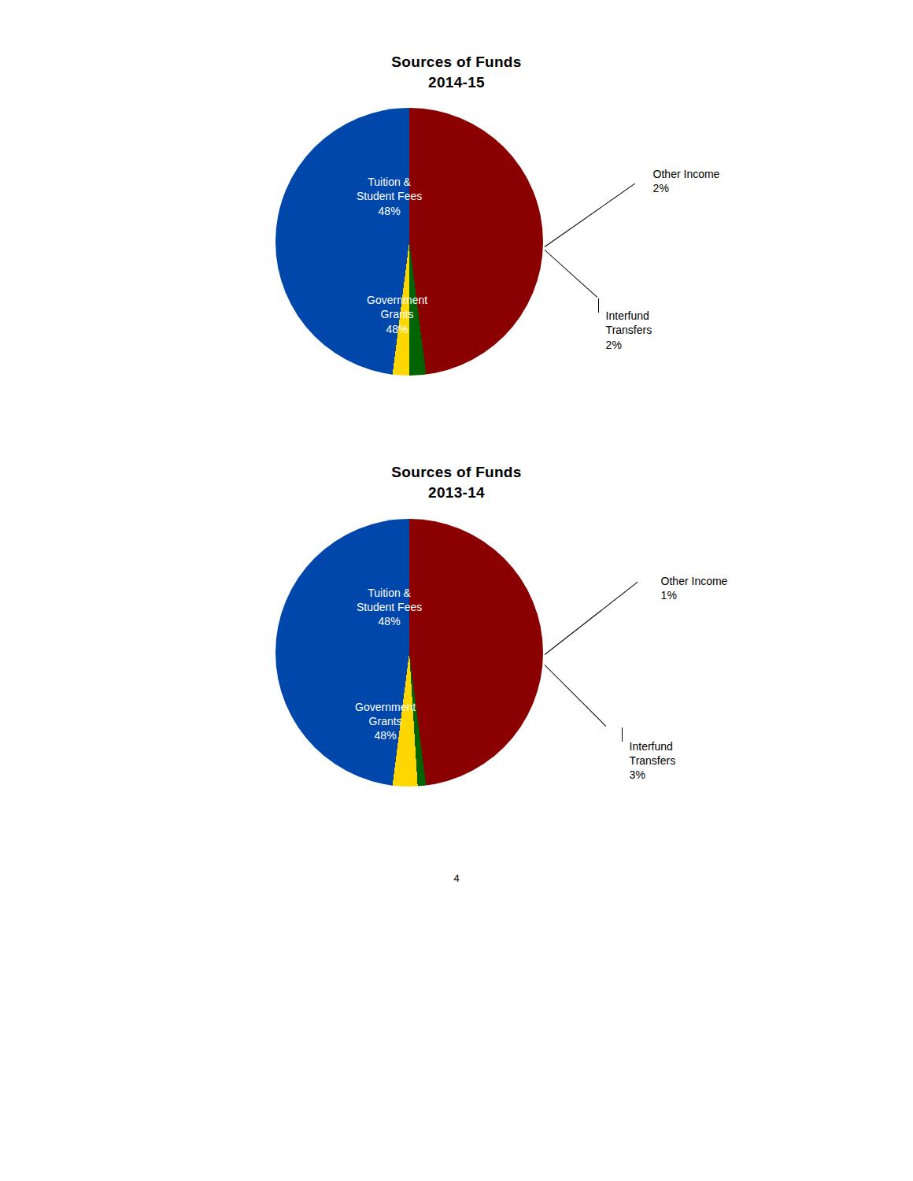Sources of Funds
2014-15
Tuition &
Student Fees
48%
Government
Grants
48%
Other Income
2%
Interfund
Transfers
2%
Sources of Funds
2013-14
Tuition &
Student Fees
48%
Government
Grants
48%
Other Income
1%
Interfund
Transfers
3%
4